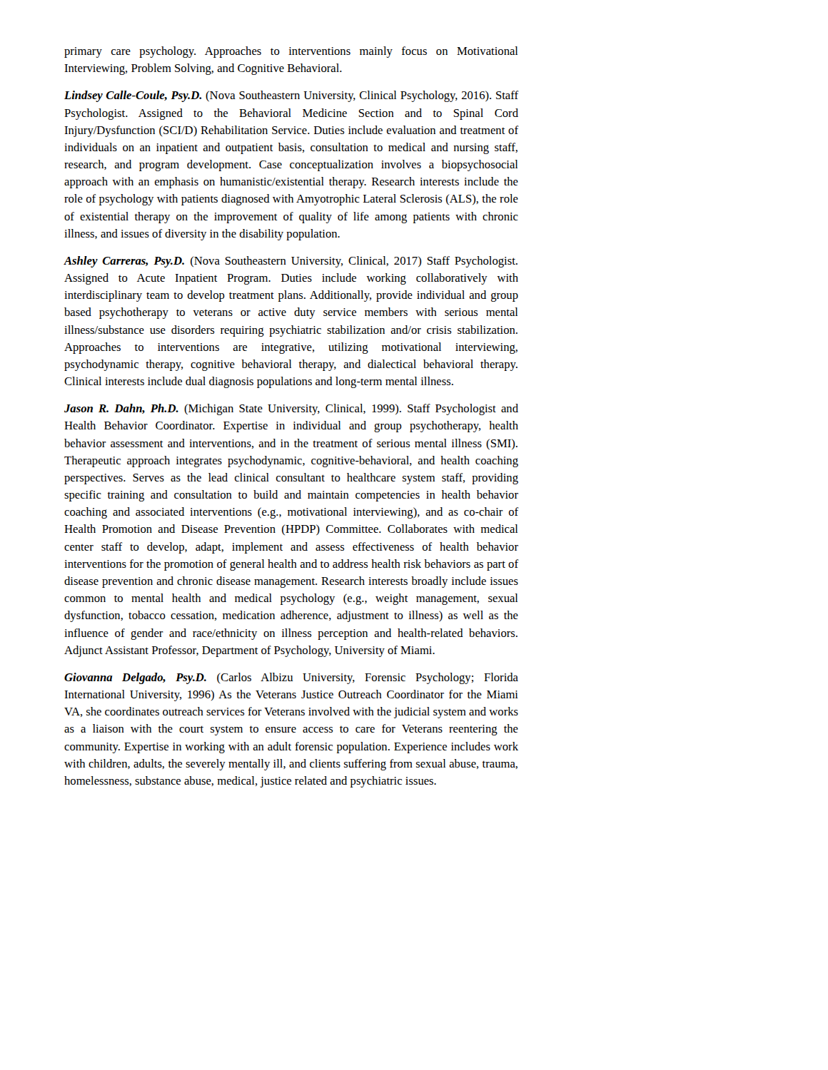primary care psychology. Approaches to interventions mainly focus on Motivational Interviewing, Problem Solving, and Cognitive Behavioral.
Lindsey Calle-Coule, Psy.D. (Nova Southeastern University, Clinical Psychology, 2016). Staff Psychologist. Assigned to the Behavioral Medicine Section and to Spinal Cord Injury/Dysfunction (SCI/D) Rehabilitation Service. Duties include evaluation and treatment of individuals on an inpatient and outpatient basis, consultation to medical and nursing staff, research, and program development. Case conceptualization involves a biopsychosocial approach with an emphasis on humanistic/existential therapy. Research interests include the role of psychology with patients diagnosed with Amyotrophic Lateral Sclerosis (ALS), the role of existential therapy on the improvement of quality of life among patients with chronic illness, and issues of diversity in the disability population.
Ashley Carreras, Psy.D. (Nova Southeastern University, Clinical, 2017) Staff Psychologist. Assigned to Acute Inpatient Program. Duties include working collaboratively with interdisciplinary team to develop treatment plans. Additionally, provide individual and group based psychotherapy to veterans or active duty service members with serious mental illness/substance use disorders requiring psychiatric stabilization and/or crisis stabilization. Approaches to interventions are integrative, utilizing motivational interviewing, psychodynamic therapy, cognitive behavioral therapy, and dialectical behavioral therapy. Clinical interests include dual diagnosis populations and long-term mental illness.
Jason R. Dahn, Ph.D. (Michigan State University, Clinical, 1999). Staff Psychologist and Health Behavior Coordinator. Expertise in individual and group psychotherapy, health behavior assessment and interventions, and in the treatment of serious mental illness (SMI). Therapeutic approach integrates psychodynamic, cognitive-behavioral, and health coaching perspectives. Serves as the lead clinical consultant to healthcare system staff, providing specific training and consultation to build and maintain competencies in health behavior coaching and associated interventions (e.g., motivational interviewing), and as co-chair of Health Promotion and Disease Prevention (HPDP) Committee. Collaborates with medical center staff to develop, adapt, implement and assess effectiveness of health behavior interventions for the promotion of general health and to address health risk behaviors as part of disease prevention and chronic disease management. Research interests broadly include issues common to mental health and medical psychology (e.g., weight management, sexual dysfunction, tobacco cessation, medication adherence, adjustment to illness) as well as the influence of gender and race/ethnicity on illness perception and health-related behaviors. Adjunct Assistant Professor, Department of Psychology, University of Miami.
Giovanna Delgado, Psy.D. (Carlos Albizu University, Forensic Psychology; Florida International University, 1996) As the Veterans Justice Outreach Coordinator for the Miami VA, she coordinates outreach services for Veterans involved with the judicial system and works as a liaison with the court system to ensure access to care for Veterans reentering the community. Expertise in working with an adult forensic population. Experience includes work with children, adults, the severely mentally ill, and clients suffering from sexual abuse, trauma, homelessness, substance abuse, medical, justice related and psychiatric issues.